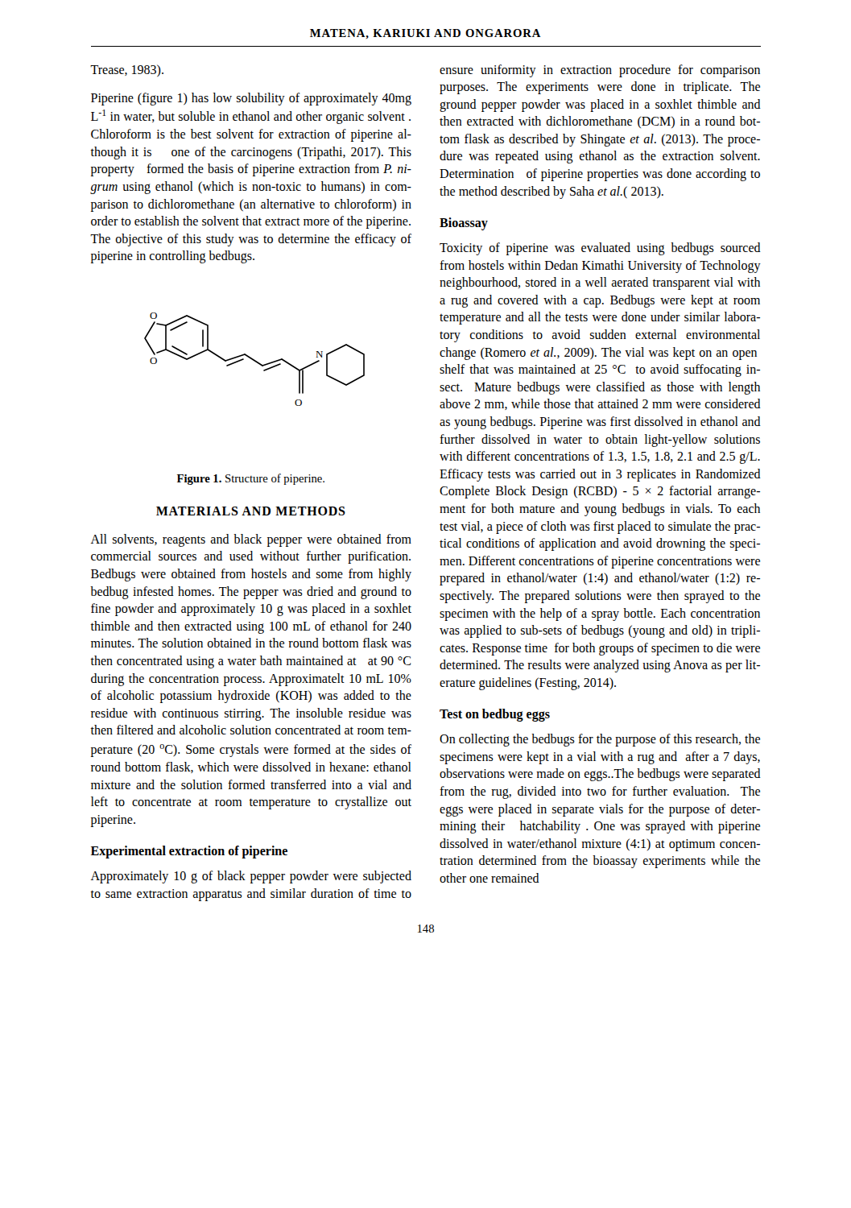MATENA, KARIUKI AND ONGARORA
Trease, 1983).
Piperine (figure 1) has low solubility of approximately 40mg L-1 in water, but soluble in ethanol and other organic solvent . Chloroform is the best solvent for extraction of piperine although it is one of the carcinogens (Tripathi, 2017). This property formed the basis of piperine extraction from P. nigrum using ethanol (which is non-toxic to humans) in comparison to dichloromethane (an alternative to chloroform) in order to establish the solvent that extract more of the piperine. The objective of this study was to determine the efficacy of piperine in controlling bedbugs.
O O O N
Figure 1. Structure of piperine.
MATERIALS AND METHODS
All solvents, reagents and black pepper were obtained from commercial sources and used without further purification. Bedbugs were obtained from hostels and some from highly bedbug infested homes. The pepper was dried and ground to fine powder and approximately 10 g was placed in a soxhlet thimble and then extracted using 100 mL of ethanol for 240 minutes. The solution obtained in the round bottom flask was then concentrated using a water bath maintained at at 90 °C during the concentration process. Approximatelt 10 mL 10% of alcoholic potassium hydroxide (KOH) was added to the residue with continuous stirring. The insoluble residue was then filtered and alcoholic solution concentrated at room temperature (20 oC). Some crystals were formed at the sides of round bottom flask, which were dissolved in hexane: ethanol mixture and the solution formed transferred into a vial and left to concentrate at room temperature to crystallize out piperine.
Experimental extraction of piperine
Approximately 10 g of black pepper powder were subjected to same extraction apparatus and similar duration of time to ensure uniformity in extraction procedure for comparison purposes. The experiments were done in triplicate. The ground pepper powder was placed in a soxhlet thimble and then extracted with dichloromethane (DCM) in a round bottom flask as described by Shingate et al. (2013). The procedure was repeated using ethanol as the extraction solvent. Determination of piperine properties was done according to the method described by Saha et al.( 2013).
Bioassay
Toxicity of piperine was evaluated using bedbugs sourced from hostels within Dedan Kimathi University of Technology neighbourhood, stored in a well aerated transparent vial with a rug and covered with a cap. Bedbugs were kept at room temperature and all the tests were done under similar laboratory conditions to avoid sudden external environmental change (Romero et al., 2009). The vial was kept on an open shelf that was maintained at 25 °C to avoid suffocating insect. Mature bedbugs were classified as those with length above 2 mm, while those that attained 2 mm were considered as young bedbugs. Piperine was first dissolved in ethanol and further dissolved in water to obtain light-yellow solutions with different concentrations of 1.3, 1.5, 1.8, 2.1 and 2.5 g/L. Efficacy tests was carried out in 3 replicates in Randomized Complete Block Design (RCBD) - 5 × 2 factorial arrangement for both mature and young bedbugs in vials. To each test vial, a piece of cloth was first placed to simulate the practical conditions of application and avoid drowning the specimen. Different concentrations of piperine concentrations were prepared in ethanol/water (1:4) and ethanol/water (1:2) respectively. The prepared solutions were then sprayed to the specimen with the help of a spray bottle. Each concentration was applied to sub-sets of bedbugs (young and old) in triplicates. Response time for both groups of specimen to die were determined. The results were analyzed using Anova as per literature guidelines (Festing, 2014).
Test on bedbug eggs
On collecting the bedbugs for the purpose of this research, the specimens were kept in a vial with a rug and after a 7 days, observations were made on eggs..The bedbugs were separated from the rug, divided into two for further evaluation. The eggs were placed in separate vials for the purpose of determining their hatchability . One was sprayed with piperine dissolved in water/ethanol mixture (4:1) at optimum concentration determined from the bioassay experiments while the other one remained
148